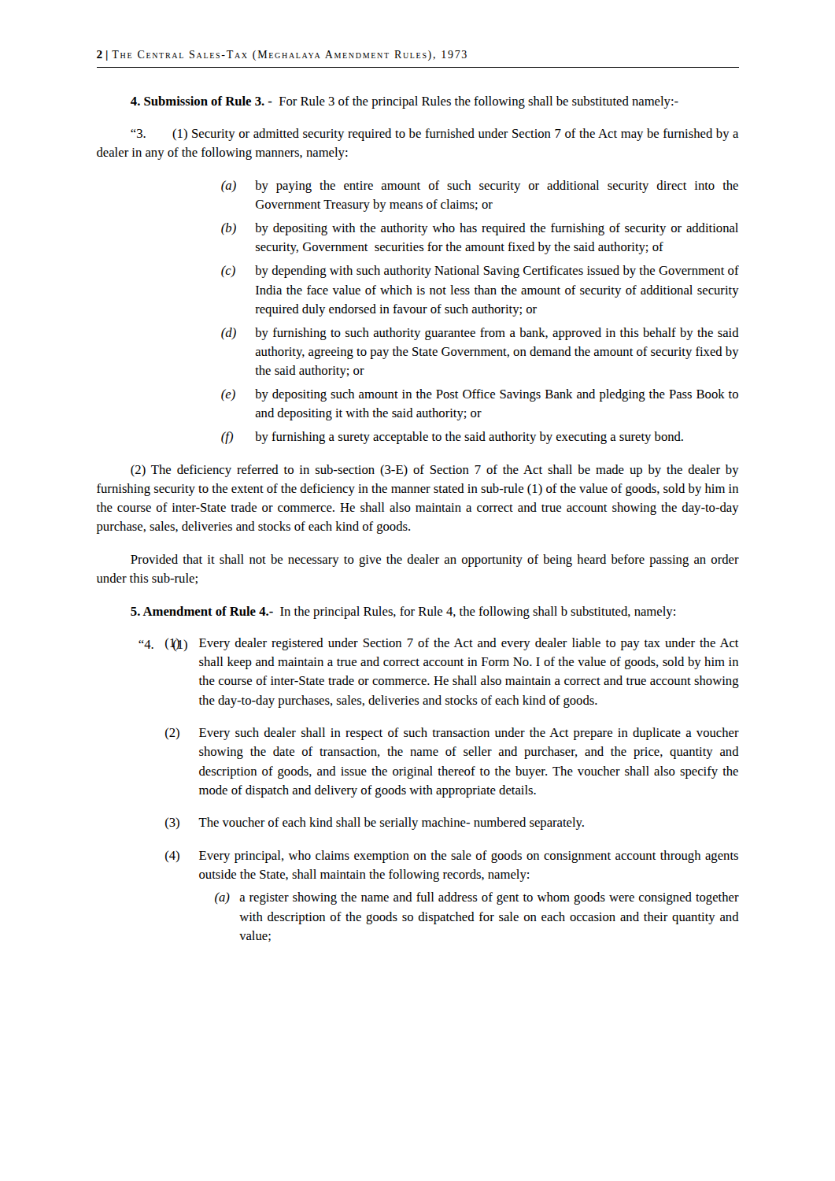2 | The Central Sales-Tax (Meghalaya Amendment Rules), 1973
4. Submission of Rule 3. - For Rule 3 of the principal Rules the following shall be substituted namely:-
“3.  (1) Security or admitted security required to be furnished under Section 7 of the Act may be furnished by a dealer in any of the following manners, namely:
(a) by paying the entire amount of such security or additional security direct into the Government Treasury by means of claims; or
(b) by depositing with the authority who has required the furnishing of security or additional security, Government securities for the amount fixed by the said authority; of
(c) by depending with such authority National Saving Certificates issued by the Government of India the face value of which is not less than the amount of security of additional security required duly endorsed in favour of such authority; or
(d) by furnishing to such authority guarantee from a bank, approved in this behalf by the said authority, agreeing to pay the State Government, on demand the amount of security fixed by the said authority; or
(e) by depositing such amount in the Post Office Savings Bank and pledging the Pass Book to and depositing it with the said authority; or
(f) by furnishing a surety acceptable to the said authority by executing a surety bond.
(2) The deficiency referred to in sub-section (3-E) of Section 7 of the Act shall be made up by the dealer by furnishing security to the extent of the deficiency in the manner stated in sub-rule (1) of the value of goods, sold by him in the course of inter-State trade or commerce. He shall also maintain a correct and true account showing the day-to-day purchase, sales, deliveries and stocks of each kind of goods.
Provided that it shall not be necessary to give the dealer an opportunity of being heard before passing an order under this sub-rule;
5. Amendment of Rule 4.- In the principal Rules, for Rule 4, the following shall b substituted, namely:
“4.(1)
(1) Every dealer registered under Section 7 of the Act and every dealer liable to pay tax under the Act shall keep and maintain a true and correct account in Form No. I of the value of goods, sold by him in the course of inter-State trade or commerce. He shall also maintain a correct and true account showing the day-to-day purchases, sales, deliveries and stocks of each kind of goods.
(2) Every such dealer shall in respect of such transaction under the Act prepare in duplicate a voucher showing the date of transaction, the name of seller and purchaser, and the price, quantity and description of goods, and issue the original thereof to the buyer. The voucher shall also specify the mode of dispatch and delivery of goods with appropriate details.
(3) The voucher of each kind shall be serially machine- numbered separately.
(4) Every principal, who claims exemption on the sale of goods on consignment account through agents outside the State, shall maintain the following records, namely:
(a) a register showing the name and full address of gent to whom goods were consigned together with description of the goods so dispatched for sale on each occasion and their quantity and value;